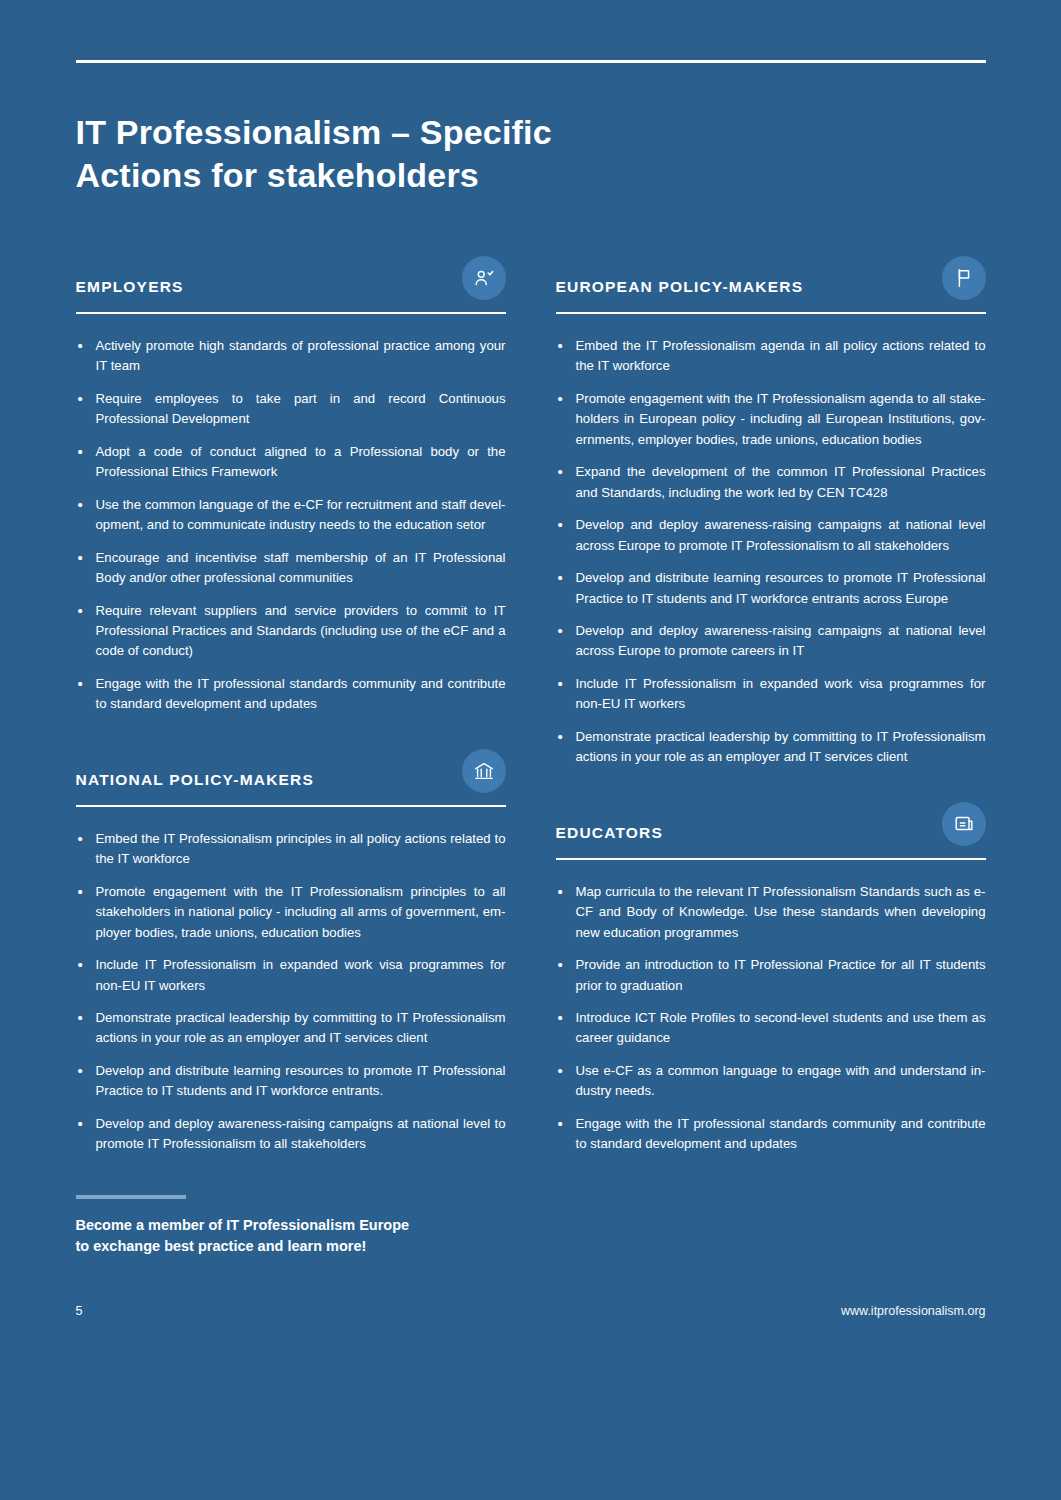IT Professionalism – Specific
Actions for stakeholders
Employers
Actively promote high standards of professional practice among your IT team
Require employees to take part in and record Continuous Professional Development
Adopt a code of conduct aligned to a Professional body or the Professional Ethics Framework
Use the common language of the e-CF for recruitment and staff development, and to communicate industry needs to the education setor
Encourage and incentivise staff membership of an IT Professional Body and/or other professional communities
Require relevant suppliers and service providers to commit to IT Professional Practices and Standards (including use of the eCF and a code of conduct)
Engage with the IT professional standards community and contribute to standard development and updates
National Policy-Makers
Embed the IT Professionalism principles in all policy actions related to the IT workforce
Promote engagement with the IT Professionalism principles to all stakeholders in national policy - including all arms of government, employer bodies, trade unions, education bodies
Include IT Professionalism in expanded work visa programmes for non-EU IT workers
Demonstrate practical leadership by committing to IT Professionalism actions in your role as an employer and IT services client
Develop and distribute learning resources to promote IT Professional Practice to IT students and IT workforce entrants.
Develop and deploy awareness-raising campaigns at national level to promote IT Professionalism to all stakeholders
Become a member of IT Professionalism Europe
to exchange best practice and learn more!
European Policy-Makers
Embed the IT Professionalism agenda in all policy actions related to the IT workforce
Promote engagement with the IT Professionalism agenda to all stakeholders in European policy - including all European Institutions, governments, employer bodies, trade unions, education bodies
Expand the development of the common IT Professional Practices and Standards, including the work led by CEN TC428
Develop and deploy awareness-raising campaigns at national level across Europe to promote IT Professionalism to all stakeholders
Develop and distribute learning resources to promote IT Professional Practice to IT students and IT workforce entrants across Europe
Develop and deploy awareness-raising campaigns at national level across Europe to promote careers in IT
Include IT Professionalism in expanded work visa programmes for non-EU IT workers
Demonstrate practical leadership by committing to IT Professionalism actions in your role as an employer and IT services client
Educators
Map curricula to the relevant IT Professionalism Standards such as e-CF and Body of Knowledge. Use these standards when developing new education programmes
Provide an introduction to IT Professional Practice for all IT students prior to graduation
Introduce ICT Role Profiles to second-level students and use them as career guidance
Use e-CF as a common language to engage with and understand industry needs.
Engage with the IT professional standards community and contribute to standard development and updates
5
www.itprofessionalism.org